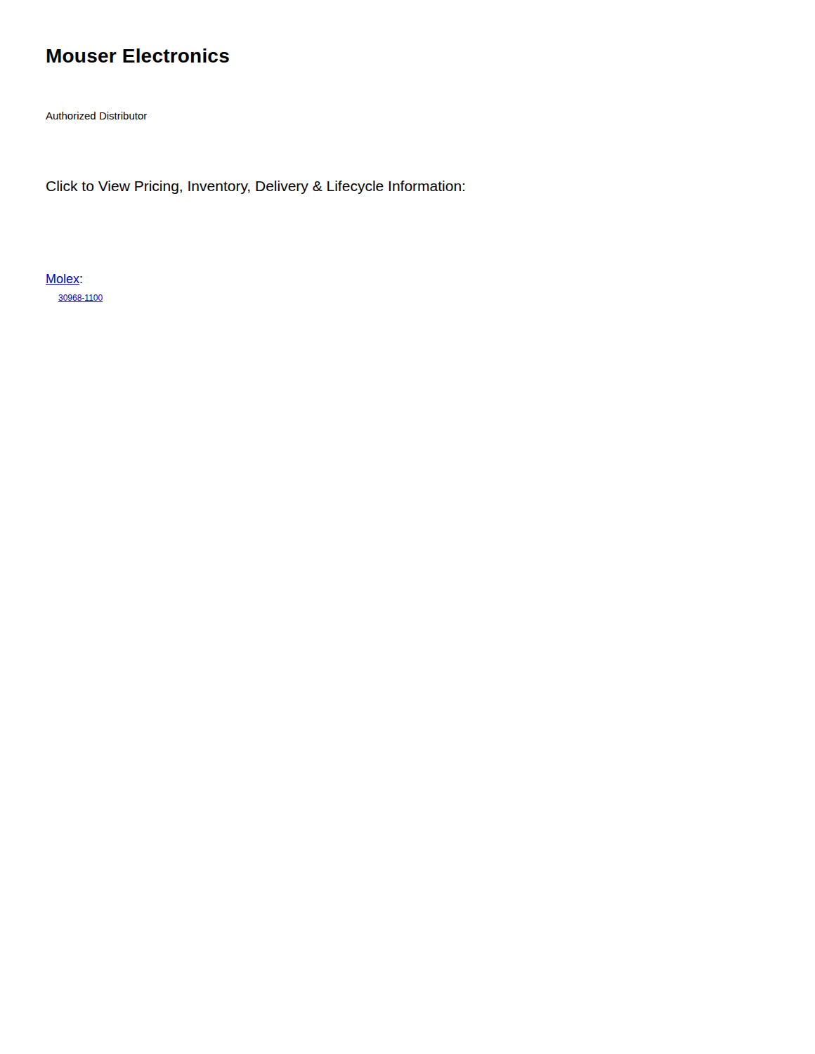Mouser Electronics
Authorized Distributor
Click to View Pricing, Inventory, Delivery & Lifecycle Information:
Molex:
30968-1100